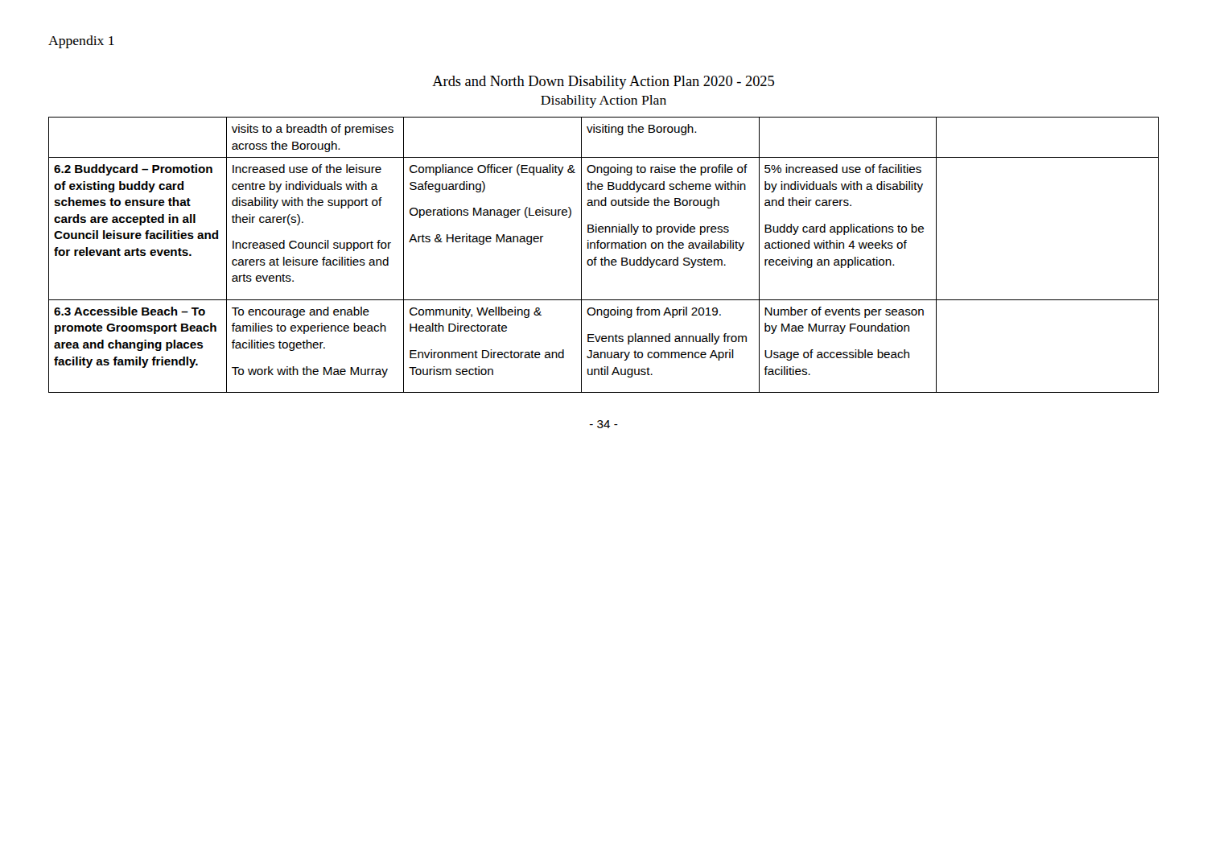Appendix 1
Ards and North Down Disability Action Plan 2020 - 2025
Disability Action Plan
| | visits to a breadth of premises across the Borough. | | visiting the Borough. | | |
| 6.2 Buddycard – Promotion of existing buddy card schemes to ensure that cards are accepted in all Council leisure facilities and for relevant arts events. | Increased use of the leisure centre by individuals with a disability with the support of their carer(s). Increased Council support for carers at leisure facilities and arts events. | Compliance Officer (Equality & Safeguarding) Operations Manager (Leisure) Arts & Heritage Manager | Ongoing to raise the profile of the Buddycard scheme within and outside the Borough Biennially to provide press information on the availability of the Buddycard System. | 5% increased use of facilities by individuals with a disability and their carers. Buddy card applications to be actioned within 4 weeks of receiving an application. | |
| 6.3 Accessible Beach – To promote Groomsport Beach area and changing places facility as family friendly. | To encourage and enable families to experience beach facilities together. To work with the Mae Murray | Community, Wellbeing & Health Directorate Environment Directorate and Tourism section | Ongoing from April 2019. Events planned annually from January to commence April until August. | Number of events per season by Mae Murray Foundation Usage of accessible beach facilities. | |
- 34 -